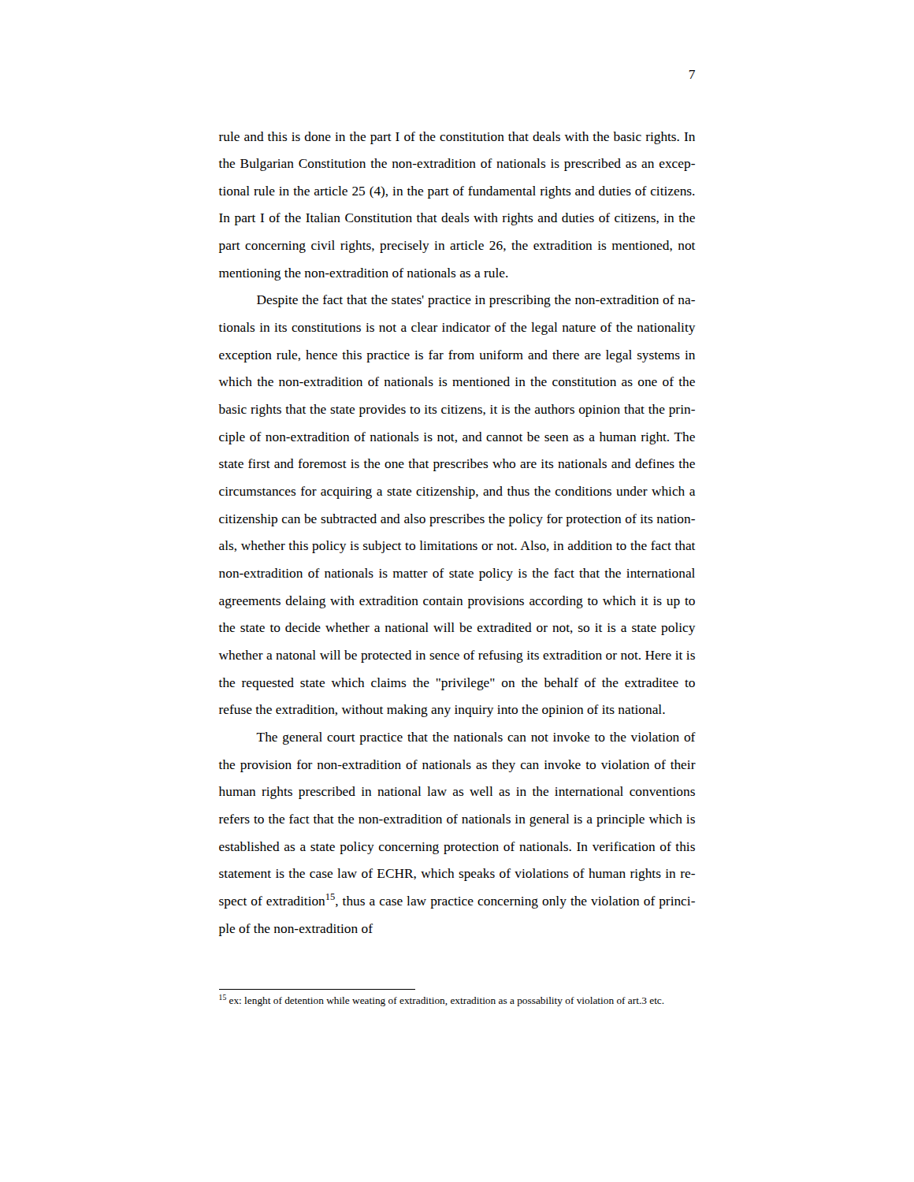7
rule and this is done in the part I of the constitution that deals with the basic rights. In the Bulgarian Constitution the non-extradition of nationals is prescribed as an exceptional rule in the article 25 (4), in the part of fundamental rights and duties of citizens. In part I of the Italian Constitution that deals with rights and duties of citizens, in the part concerning civil rights, precisely in article 26, the extradition is mentioned, not mentioning the non-extradition of nationals as a rule.
Despite the fact that the states' practice in prescribing the non-extradition of nationals in its constitutions is not a clear indicator of the legal nature of the nationality exception rule, hence this practice is far from uniform and there are legal systems in which the non-extradition of nationals is mentioned in the constitution as one of the basic rights that the state provides to its citizens, it is the authors opinion that the principle of non-extradition of nationals is not, and cannot be seen as a human right. The state first and foremost is the one that prescribes who are its nationals and defines the circumstances for acquiring a state citizenship, and thus the conditions under which a citizenship can be subtracted and also prescribes the policy for protection of its nationals, whether this policy is subject to limitations or not. Also, in addition to the fact that non-extradition of nationals is matter of state policy is the fact that the international agreements delaing with extradition contain provisions according to which it is up to the state to decide whether a national will be extradited or not, so it is a state policy whether a natonal will be protected in sence of refusing its extradition or not. Here it is the requested state which claims the "privilege" on the behalf of the extraditee to refuse the extradition, without making any inquiry into the opinion of its national.
The general court practice that the nationals can not invoke to the violation of the provision for non-extradition of nationals as they can invoke to violation of their human rights prescribed in national law as well as in the international conventions refers to the fact that the non-extradition of nationals in general is a principle which is established as a state policy concerning protection of nationals. In verification of this statement is the case law of ECHR, which speaks of violations of human rights in respect of extradition15, thus a case law practice concerning only the violation of principle of the non-extradition of
15 ex: lenght of detention while weating of extradition, extradition as a possability of violation of art.3 etc.